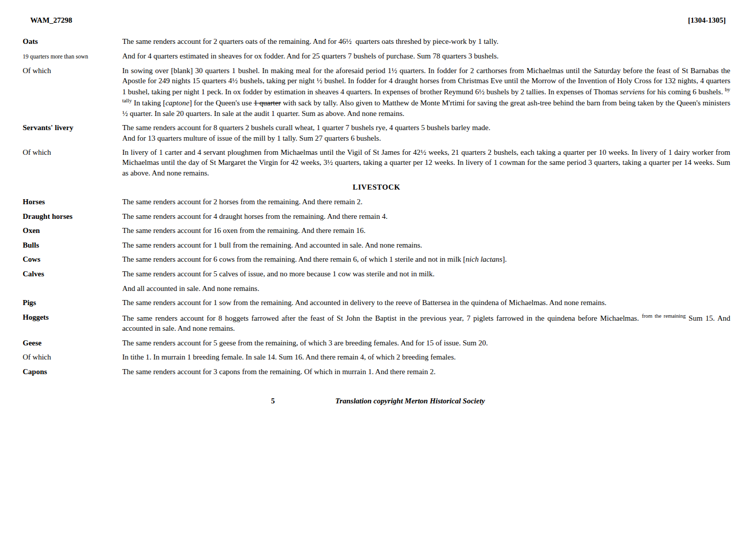WAM_27298 [1304-1305]
| Oats | The same renders account for 2 quarters oats of the remaining. And for 46½ quarters oats threshed by piece-work by 1 tally. |
| 19 quarters more than sown | And for 4 quarters estimated in sheaves for ox fodder. And for 25 quarters 7 bushels of purchase. Sum 78 quarters 3 bushels. |
| Of which | In sowing over [blank] 30 quarters 1 bushel. In making meal for the aforesaid period 1½ quarters. In fodder for 2 carthorses from Michaelmas until the Saturday before the feast of St Barnabas the Apostle for 249 nights 15 quarters 4½ bushels, taking per night ½ bushel. In fodder for 4 draught horses from Christmas Eve until the Morrow of the Invention of Holy Cross for 132 nights, 4 quarters 1 bushel, taking per night 1 peck. In ox fodder by estimation in sheaves 4 quarters. In expenses of brother Reymund 6½ bushels by 2 tallies. In expenses of Thomas serviens for his coming 6 bushels. by tally In taking [ captone ] for the Queen's use 1 quarter with sack by tally. Also given to Matthew de Monte M'rtimi for saving the great ash-tree behind the barn from being taken by the Queen's ministers ½ quarter. In sale 20 quarters. In sale at the audit 1 quarter. Sum as above. And none remains. |
| Servants' livery | The same renders account for 8 quarters 2 bushels curall wheat, 1 quarter 7 bushels rye, 4 quarters 5 bushels barley made. And for 13 quarters multure of issue of the mill by 1 tally. Sum 27 quarters 6 bushels. |
| Of which | In livery of 1 carter and 4 servant ploughmen from Michaelmas until the Vigil of St James for 42½ weeks, 21 quarters 2 bushels, each taking a quarter per 10 weeks. In livery of 1 dairy worker from Michaelmas until the day of St Margaret the Virgin for 42 weeks, 3½ quarters, taking a quarter per 12 weeks. In livery of 1 cowman for the same period 3 quarters, taking a quarter per 14 weeks. Sum as above. And none remains. |
| LIVESTOCK |
| Horses | The same renders account for 2 horses from the remaining. And there remain 2. |
| Draught horses | The same renders account for 4 draught horses from the remaining. And there remain 4. |
| Oxen | The same renders account for 16 oxen from the remaining. And there remain 16. |
| Bulls | The same renders account for 1 bull from the remaining. And accounted in sale. And none remains. |
| Cows | The same renders account for 6 cows from the remaining. And there remain 6, of which 1 sterile and not in milk [ nich lactans ]. |
| Calves | The same renders account for 5 calves of issue, and no more because 1 cow was sterile and not in milk. |
| | And all accounted in sale. And none remains. |
| Pigs | The same renders account for 1 sow from the remaining. And accounted in delivery to the reeve of Battersea in the quindena of Michaelmas. And none remains. |
| Hoggets | The same renders account for 8 hoggets farrowed after the feast of St John the Baptist in the previous year, 7 piglets farrowed in the quindena before Michaelmas. from the remaining Sum 15. And accounted in sale. And none remains. |
| Geese | The same renders account for 5 geese from the remaining, of which 3 are breeding females. And for 15 of issue. Sum 20. |
| Of which | In tithe 1. In murrain 1 breeding female. In sale 14. Sum 16. And there remain 4, of which 2 breeding females. |
| Capons | The same renders account for 3 capons from the remaining. Of which in murrain 1. And there remain 2. |
5 Translation copyright Merton Historical Society